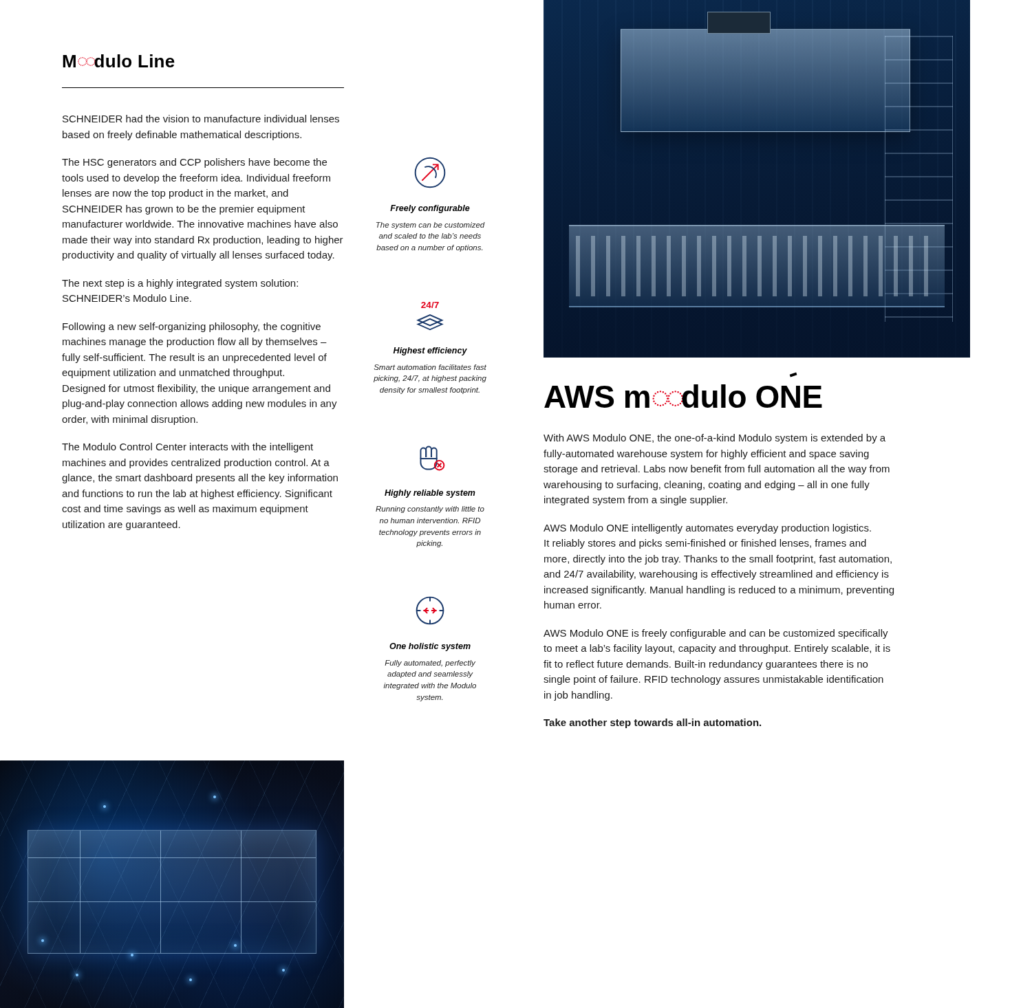M◌◌dulo Line
SCHNEIDER had the vision to manufacture individual lenses based on freely definable mathematical descriptions.
The HSC generators and CCP polishers have become the tools used to develop the freeform idea. Individual freeform lenses are now the top product in the market, and SCHNEIDER has grown to be the premier equipment manufacturer worldwide. The innovative machines have also made their way into standard Rx production, leading to higher productivity and quality of virtually all lenses surfaced today.
The next step is a highly integrated system solution:
SCHNEIDER’s Modulo Line.
Following a new self-organizing philosophy, the cognitive machines manage the production flow all by themselves – fully self-sufficient. The result is an unprecedented level of equipment utilization and unmatched throughput.
Designed for utmost flexibility, the unique arrangement and plug-and-play connection allows adding new modules in any order, with minimal disruption.
The Modulo Control Center interacts with the intelligent machines and provides centralized production control. At a glance, the smart dashboard presents all the key information and functions to run the lab at highest efficiency. Significant cost and time savings as well as maximum equipment utilization are guaranteed.
Freely configurable
The system can be customized and scaled to the lab’s needs based on a number of options.
24/7
Highest efficiency
Smart automation facilitates fast picking, 24/7, at highest packing density for smallest footprint.
Highly reliable system
Running constantly with little to no human intervention. RFID technology prevents errors in picking.
One holistic system
Fully automated, perfectly adapted and seamlessly integrated with the Modulo system.
AWS m◌◌dulo ONE
With AWS Modulo ONE, the one-of-a-kind Modulo system is extended by a fully-automated warehouse system for highly efficient and space saving storage and retrieval. Labs now benefit from full automation all the way from warehousing to surfacing, cleaning, coating and edging – all in one fully integrated system from a single supplier.
AWS Modulo ONE intelligently automates everyday production logistics.
It reliably stores and picks semi-finished or finished lenses, frames and more, directly into the job tray. Thanks to the small footprint, fast automation, and 24/7 availability, warehousing is effectively streamlined and efficiency is increased significantly. Manual handling is reduced to a minimum, preventing human error.
AWS Modulo ONE is freely configurable and can be customized specifically to meet a lab’s facility layout, capacity and throughput. Entirely scalable, it is fit to reflect future demands. Built-in redundancy guarantees there is no single point of failure. RFID technology assures unmistakable identification in job handling.
Take another step towards all-in automation.